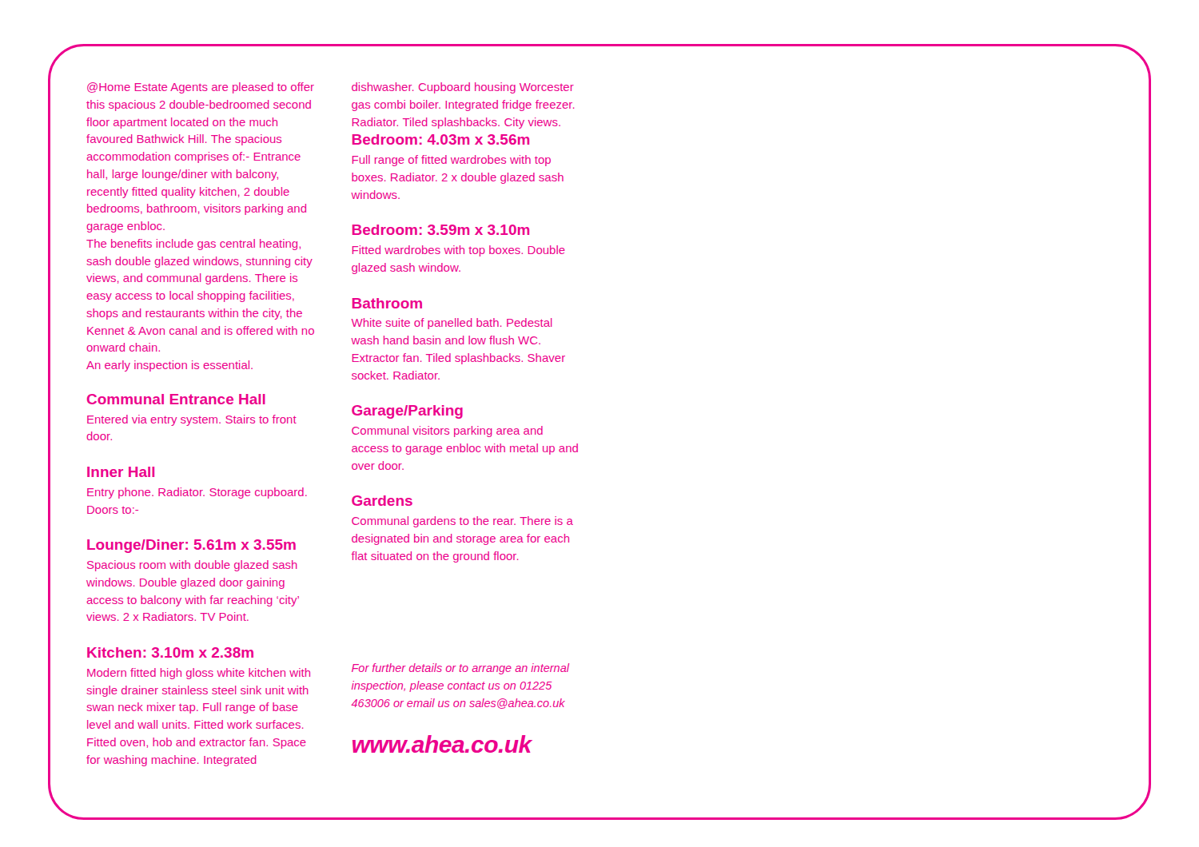@Home Estate Agents are pleased to offer this spacious 2 double-bedroomed second floor apartment located on the much favoured Bathwick Hill. The spacious accommodation comprises of:- Entrance hall, large lounge/diner with balcony, recently fitted quality kitchen, 2 double bedrooms, bathroom, visitors parking and garage enbloc.
The benefits include gas central heating, sash double glazed windows, stunning city views, and communal gardens. There is easy access to local shopping facilities, shops and restaurants within the city, the Kennet & Avon canal and is offered with no onward chain.
An early inspection is essential.
Communal Entrance Hall
Entered via entry system. Stairs to front door.
Inner Hall
Entry phone. Radiator. Storage cupboard. Doors to:-
Lounge/Diner: 5.61m x 3.55m
Spacious room with double glazed sash windows. Double glazed door gaining access to balcony with far reaching ‘city’ views. 2 x Radiators. TV Point.
Kitchen: 3.10m x 2.38m
Modern fitted high gloss white kitchen with single drainer stainless steel sink unit with swan neck mixer tap. Full range of base level and wall units. Fitted work surfaces. Fitted oven, hob and extractor fan. Space for washing machine. Integrated dishwasher. Cupboard housing Worcester gas combi boiler. Integrated fridge freezer. Radiator. Tiled splashbacks. City views.
Bedroom: 4.03m x 3.56m
Full range of fitted wardrobes with top boxes. Radiator. 2 x double glazed sash windows.
Bedroom: 3.59m x 3.10m
Fitted wardrobes with top boxes. Double glazed sash window.
Bathroom
White suite of panelled bath. Pedestal wash hand basin and low flush WC. Extractor fan. Tiled splashbacks. Shaver socket. Radiator.
Garage/Parking
Communal visitors parking area and access to garage enbloc with metal up and over door.
Gardens
Communal gardens to the rear. There is a designated bin and storage area for each flat situated on the ground floor.
For further details or to arrange an internal inspection, please contact us on 01225 463006 or email us on sales@ahea.co.uk
www.ahea.co.uk